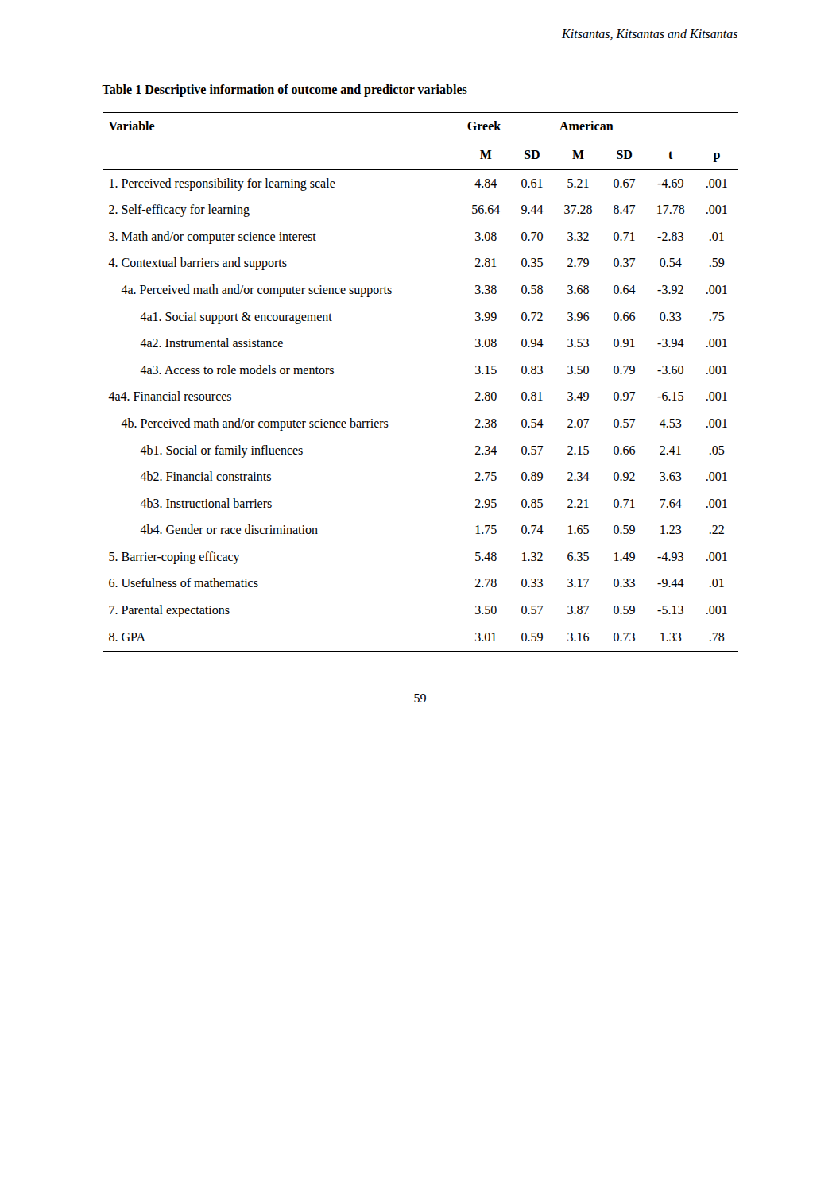Kitsantas, Kitsantas and Kitsantas
Table 1 Descriptive information of outcome and predictor variables
| Variable | Greek | American | | |
| --- | --- | --- | --- | --- |
| | M | SD | M | SD | t | p |
| 1. Perceived responsibility for learning scale | 4.84 | 0.61 | 5.21 | 0.67 | -4.69 | .001 |
| 2. Self-efficacy for learning | 56.64 | 9.44 | 37.28 | 8.47 | 17.78 | .001 |
| 3. Math and/or computer science interest | 3.08 | 0.70 | 3.32 | 0.71 | -2.83 | .01 |
| 4. Contextual barriers and supports | 2.81 | 0.35 | 2.79 | 0.37 | 0.54 | .59 |
| 4a. Perceived math and/or computer science supports | 3.38 | 0.58 | 3.68 | 0.64 | -3.92 | .001 |
| 4a1. Social support & encouragement | 3.99 | 0.72 | 3.96 | 0.66 | 0.33 | .75 |
| 4a2. Instrumental assistance | 3.08 | 0.94 | 3.53 | 0.91 | -3.94 | .001 |
| 4a3. Access to role models or mentors | 3.15 | 0.83 | 3.50 | 0.79 | -3.60 | .001 |
| 4a4. Financial resources | 2.80 | 0.81 | 3.49 | 0.97 | -6.15 | .001 |
| 4b. Perceived math and/or computer science barriers | 2.38 | 0.54 | 2.07 | 0.57 | 4.53 | .001 |
| 4b1. Social or family influences | 2.34 | 0.57 | 2.15 | 0.66 | 2.41 | .05 |
| 4b2. Financial constraints | 2.75 | 0.89 | 2.34 | 0.92 | 3.63 | .001 |
| 4b3. Instructional barriers | 2.95 | 0.85 | 2.21 | 0.71 | 7.64 | .001 |
| 4b4. Gender or race discrimination | 1.75 | 0.74 | 1.65 | 0.59 | 1.23 | .22 |
| 5. Barrier-coping efficacy | 5.48 | 1.32 | 6.35 | 1.49 | -4.93 | .001 |
| 6. Usefulness of mathematics | 2.78 | 0.33 | 3.17 | 0.33 | -9.44 | .01 |
| 7. Parental expectations | 3.50 | 0.57 | 3.87 | 0.59 | -5.13 | .001 |
| 8. GPA | 3.01 | 0.59 | 3.16 | 0.73 | 1.33 | .78 |
59